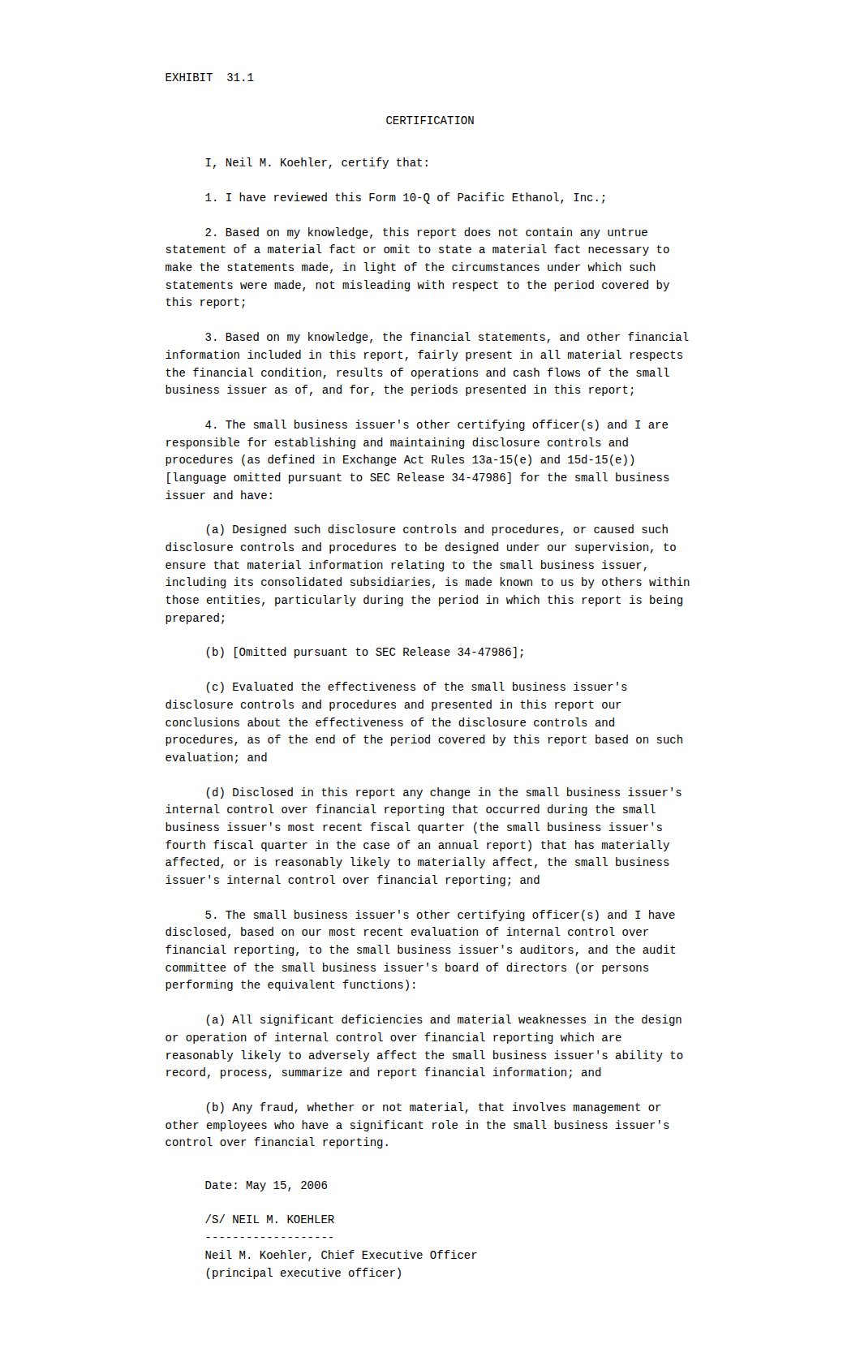EXHIBIT 31.1
CERTIFICATION
I, Neil M. Koehler, certify that:
1. I have reviewed this Form 10-Q of Pacific Ethanol, Inc.;
2. Based on my knowledge, this report does not contain any untrue statement of a material fact or omit to state a material fact necessary to make the statements made, in light of the circumstances under which such statements were made, not misleading with respect to the period covered by this report;
3. Based on my knowledge, the financial statements, and other financial information included in this report, fairly present in all material respects the financial condition, results of operations and cash flows of the small business issuer as of, and for, the periods presented in this report;
4. The small business issuer's other certifying officer(s) and I are responsible for establishing and maintaining disclosure controls and procedures (as defined in Exchange Act Rules 13a-15(e) and 15d-15(e)) [language omitted pursuant to SEC Release 34-47986] for the small business issuer and have:
(a) Designed such disclosure controls and procedures, or caused such disclosure controls and procedures to be designed under our supervision, to ensure that material information relating to the small business issuer, including its consolidated subsidiaries, is made known to us by others within those entities, particularly during the period in which this report is being prepared;
(b) [Omitted pursuant to SEC Release 34-47986];
(c) Evaluated the effectiveness of the small business issuer's disclosure controls and procedures and presented in this report our conclusions about the effectiveness of the disclosure controls and procedures, as of the end of the period covered by this report based on such evaluation; and
(d) Disclosed in this report any change in the small business issuer's internal control over financial reporting that occurred during the small business issuer's most recent fiscal quarter (the small business issuer's fourth fiscal quarter in the case of an annual report) that has materially affected, or is reasonably likely to materially affect, the small business issuer's internal control over financial reporting; and
5. The small business issuer's other certifying officer(s) and I have disclosed, based on our most recent evaluation of internal control over financial reporting, to the small business issuer's auditors, and the audit committee of the small business issuer's board of directors (or persons performing the equivalent functions):
(a) All significant deficiencies and material weaknesses in the design or operation of internal control over financial reporting which are reasonably likely to adversely affect the small business issuer's ability to record, process, summarize and report financial information; and
(b) Any fraud, whether or not material, that involves management or other employees who have a significant role in the small business issuer's control over financial reporting.
Date: May 15, 2006
/S/ NEIL M. KOEHLER
-------------------
Neil M. Koehler, Chief Executive Officer
(principal executive officer)